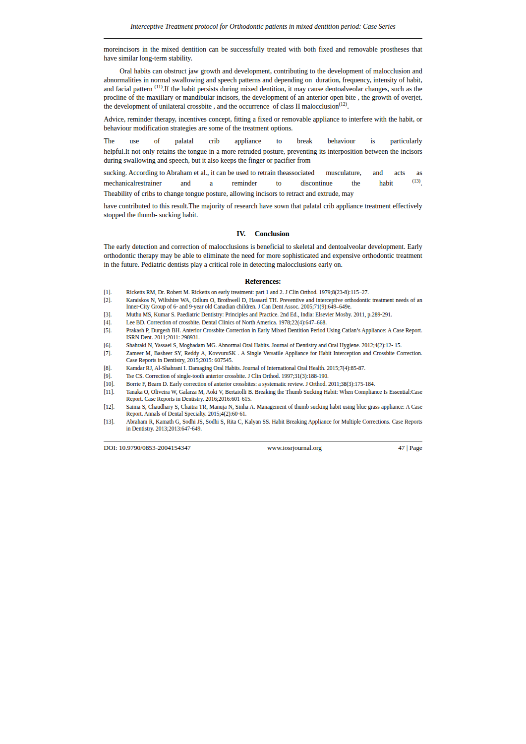Interceptive Treatment protocol for Orthodontic patients in mixed dentition period: Case Series
moreincisors in the mixed dentition can be successfully treated with both fixed and removable prostheses that have similar long-term stability.
Oral habits can obstruct jaw growth and development, contributing to the development of malocclusion and abnormalities in normal swallowing and speech patterns and depending on duration, frequency, intensity of habit, and facial pattern (11).If the habit persists during mixed dentition, it may cause dentoalveolar changes, such as the procline of the maxillary or mandibular incisors, the development of an anterior open bite , the growth of overjet, the development of unilateral crossbite , and the occurrence of class II malocclusion(12).
Advice, reminder therapy, incentives concept, fitting a fixed or removable appliance to interfere with the habit, or behaviour modification strategies are some of the treatment options.
The use of palatal crib appliance to break behaviour is particularly
helpful.It not only retains the tongue in a more retruded posture, preventing its interposition between the incisors during swallowing and speech, but it also keeps the finger or pacifier from
sucking. According to Abraham et al., it can be used to retrain theassociated musculature, and acts as
mechanicalrestrainer and areminder to discontinue the habit(13).
Theability of cribs to change tongue posture, allowing incisors to retract and extrude, may
have contributed to this result.The majority of research have sown that palatal crib appliance treatment effectively stopped the thumb- sucking habit.
IV. Conclusion
The early detection and correction of malocclusions is beneficial to skeletal and dentoalveolar development. Early orthodontic therapy may be able to eliminate the need for more sophisticated and expensive orthodontic treatment in the future. Pediatric dentists play a critical role in detecting malocclusions early on.
References:
[1]. Ricketts RM, Dr. Robert M. Ricketts on early treatment: part 1 and 2. J Clin Orthod. 1979;8(23-8):115–27.
[2]. Karaiskos N, Wiltshire WA, Odlum O, Brothwell D, Hassard TH. Preventive and interceptive orthodontic treatment needs of an Inner-City Group of 6- and 9-year old Canadian children. J Can Dent Assoc. 2005;71(9):649–649e.
[3]. Muthu MS, Kumar S. Paediatric Dentistry: Principles and Practice. 2nd Ed., India: Elsevier Mosby. 2011, p.289-291.
[4]. Lee BD. Correction of crossbite. Dental Clinics of North America. 1978;22(4):647–668.
[5]. Prakash P, Durgesh BH. Anterior Crossbite Correction in Early Mixed Dentition Period Using Catlan’s Appliance: A Case Report. ISRN Dent. 2011;2011: 298931.
[6]. Shahraki N, Yassaei S, Moghadam MG. Abnormal Oral Habits. Journal of Dentistry and Oral Hygiene. 2012;4(2):12- 15.
[7]. Zameer M, Basheer SY, Reddy A, KovvuruSK . A Single Versatile Appliance for Habit Interception and Crossbite Correction. Case Reports in Dentistry, 2015;2015: 607545.
[8]. Kamdar RJ, Al-Shahrani I. Damaging Oral Habits. Journal of International Oral Health. 2015;7(4):85-87.
[9]. Tse CS. Correction of single-tooth anterior crossbite. J Clin Orthod. 1997;31(3):188-190.
[10]. Borrie F, Bearn D. Early correction of anterior crossbites: a systematic review. J Orthod. 2011;38(3):175-184.
[11]. Tanaka O, Oliveira W, Galarza M, Aoki V, Bertaiolli B. Breaking the Thumb Sucking Habit: When Compliance Is Essential:Case Report. Case Reports in Dentistry. 2016;2016:601-615.
[12]. Saima S, Chaudhary S, Chaitra TR, Manuja N, Sinha A. Management of thumb sucking habit using blue grass appliance: A Case Report. Annals of Dental Specialty. 2015;4(2):60-61.
[13]. Abraham R, Kamath G, Sodhi JS, Sodhi S, Rita C, Kalyan SS. Habit Breaking Appliance for Multiple Corrections. Case Reports in Dentistry. 2013;2013:647-649.
DOI: 10.9790/0853-2004154347
www.iosrjournal.org
47 | Page